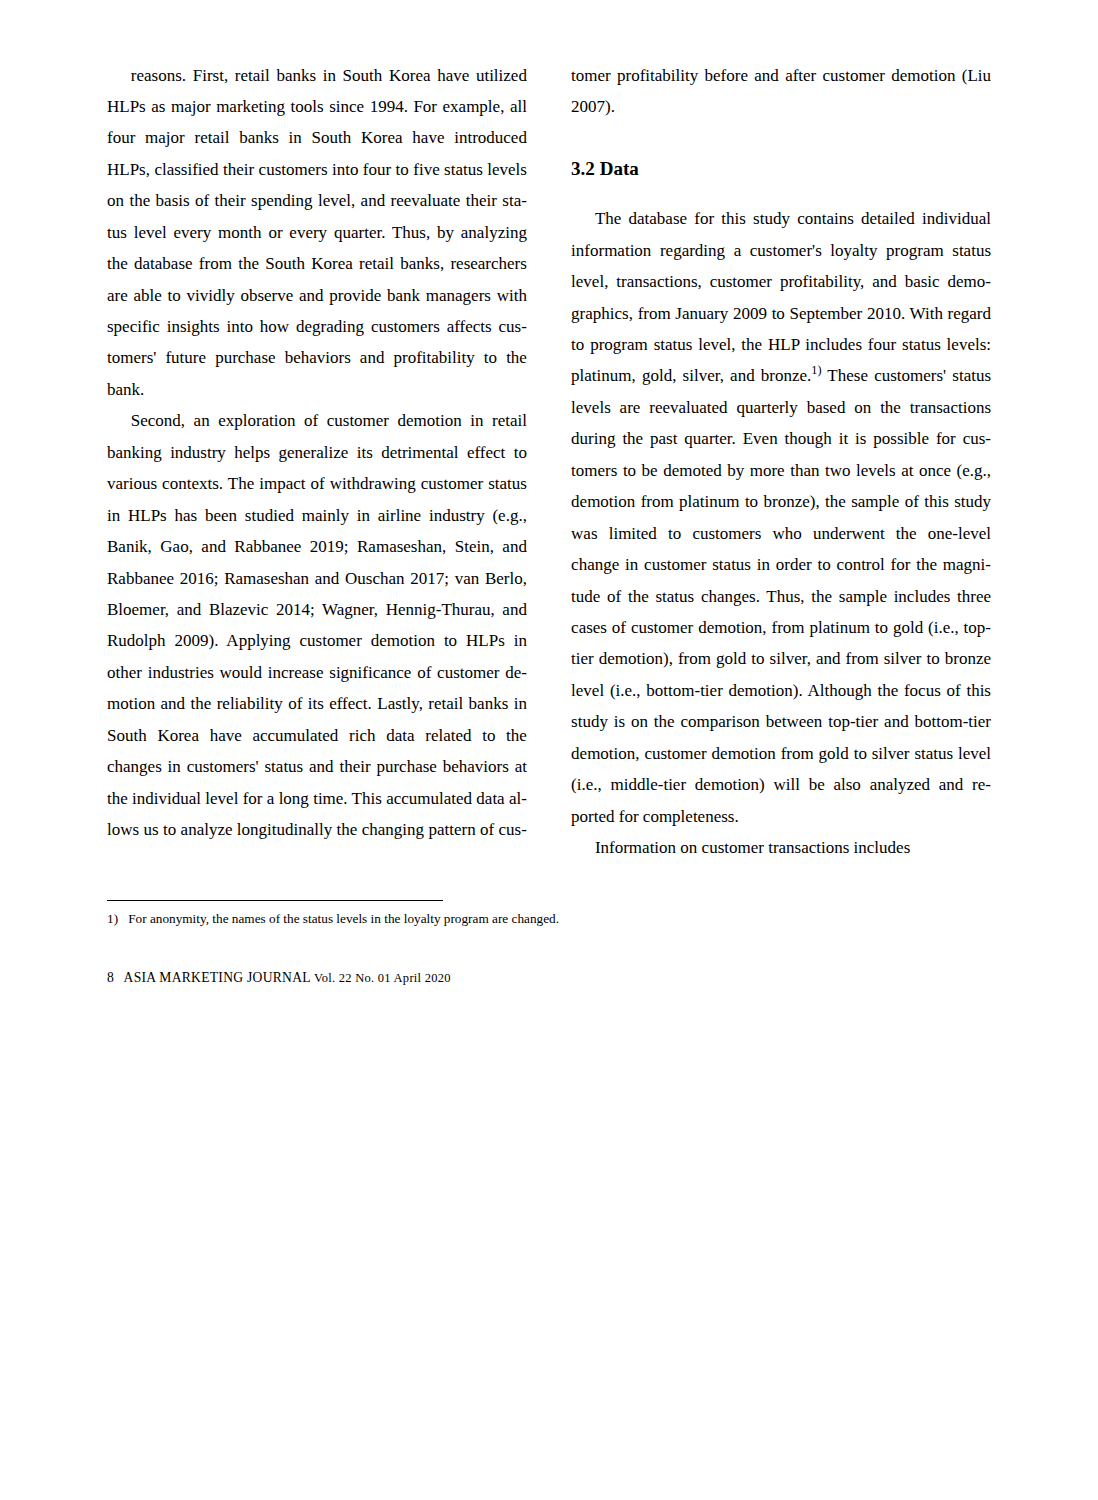reasons. First, retail banks in South Korea have utilized HLPs as major marketing tools since 1994. For example, all four major retail banks in South Korea have introduced HLPs, classified their customers into four to five status levels on the basis of their spending level, and reevaluate their status level every month or every quarter. Thus, by analyzing the database from the South Korea retail banks, researchers are able to vividly observe and provide bank managers with specific insights into how degrading customers affects customers' future purchase behaviors and profitability to the bank.
Second, an exploration of customer demotion in retail banking industry helps generalize its detrimental effect to various contexts. The impact of withdrawing customer status in HLPs has been studied mainly in airline industry (e.g., Banik, Gao, and Rabbanee 2019; Ramaseshan, Stein, and Rabbanee 2016; Ramaseshan and Ouschan 2017; van Berlo, Bloemer, and Blazevic 2014; Wagner, Hennig-Thurau, and Rudolph 2009). Applying customer demotion to HLPs in other industries would increase significance of customer demotion and the reliability of its effect. Lastly, retail banks in South Korea have accumulated rich data related to the changes in customers' status and their purchase behaviors at the individual level for a long time. This accumulated data allows us to analyze longitudinally the changing pattern of customer profitability before and after customer demotion (Liu 2007).
3.2 Data
The database for this study contains detailed individual information regarding a customer's loyalty program status level, transactions, customer profitability, and basic demographics, from January 2009 to September 2010. With regard to program status level, the HLP includes four status levels: platinum, gold, silver, and bronze.1) These customers' status levels are reevaluated quarterly based on the transactions during the past quarter. Even though it is possible for customers to be demoted by more than two levels at once (e.g., demotion from platinum to bronze), the sample of this study was limited to customers who underwent the one-level change in customer status in order to control for the magnitude of the status changes. Thus, the sample includes three cases of customer demotion, from platinum to gold (i.e., top-tier demotion), from gold to silver, and from silver to bronze level (i.e., bottom-tier demotion). Although the focus of this study is on the comparison between top-tier and bottom-tier demotion, customer demotion from gold to silver status level (i.e., middle-tier demotion) will be also analyzed and reported for completeness.
Information on customer transactions includes
1) For anonymity, the names of the status levels in the loyalty program are changed.
8 ASIA MARKETING JOURNAL Vol. 22 No. 01 April 2020